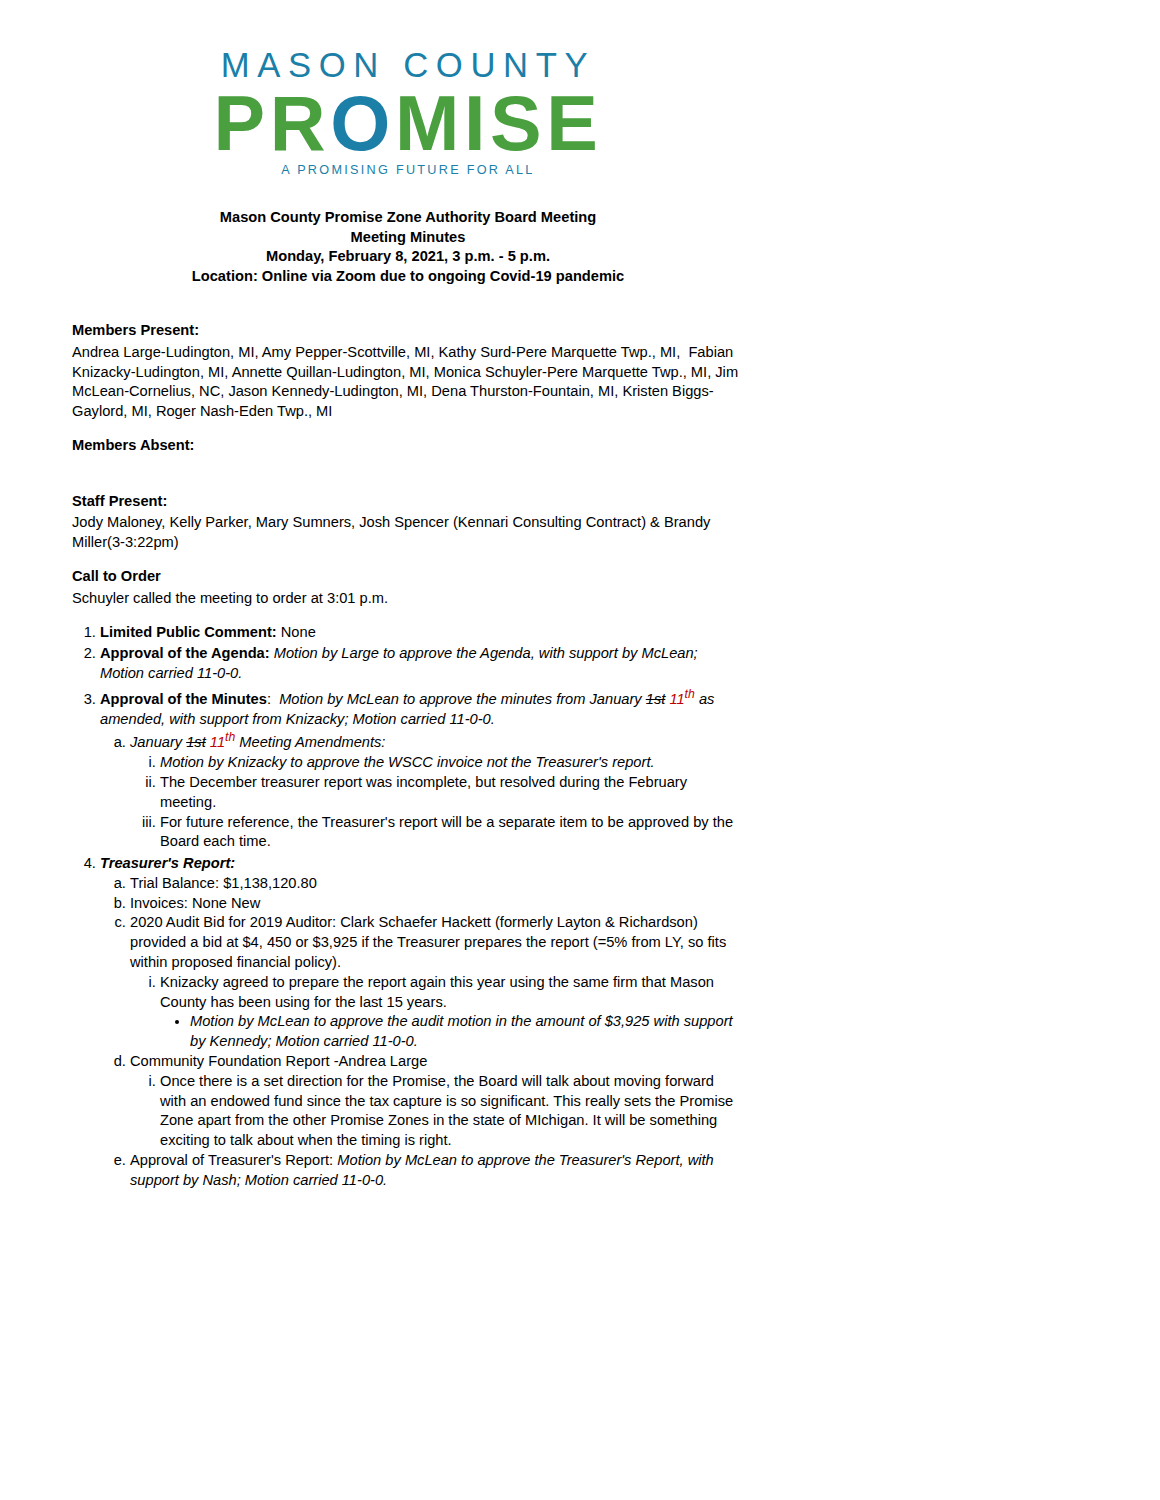MASON COUNTY
PROMISE
A PROMISING FUTURE FOR ALL
Mason County Promise Zone Authority Board Meeting
Meeting Minutes
Monday, February 8, 2021, 3 p.m. - 5 p.m.
Location: Online via Zoom due to ongoing Covid-19 pandemic
Members Present:
Andrea Large-Ludington, MI, Amy Pepper-Scottville, MI, Kathy Surd-Pere Marquette Twp., MI, Fabian Knizacky-Ludington, MI, Annette Quillan-Ludington, MI, Monica Schuyler-Pere Marquette Twp., MI, Jim McLean-Cornelius, NC, Jason Kennedy-Ludington, MI, Dena Thurston-Fountain, MI, Kristen Biggs-Gaylord, MI, Roger Nash-Eden Twp., MI
Members Absent:
Staff Present:
Jody Maloney, Kelly Parker, Mary Sumners, Josh Spencer (Kennari Consulting Contract) & Brandy Miller(3-3:22pm)
Call to Order
Schuyler called the meeting to order at 3:01 p.m.
Limited Public Comment: None
Approval of the Agenda: Motion by Large to approve the Agenda, with support by McLean; Motion carried 11-0-0.
Approval of the Minutes: Motion by McLean to approve the minutes from January 1st 11th as amended, with support from Knizacky; Motion carried 11-0-0.
January 1st 11th Meeting Amendments:
Motion by Knizacky to approve the WSCC invoice not the Treasurer's report.
The December treasurer report was incomplete, but resolved during the February meeting.
For future reference, the Treasurer's report will be a separate item to be approved by the Board each time.
Treasurer's Report:
Trial Balance: $1,138,120.80
Invoices: None New
2020 Audit Bid for 2019 Auditor: Clark Schaefer Hackett (formerly Layton & Richardson) provided a bid at $4, 450 or $3,925 if the Treasurer prepares the report (=5% from LY, so fits within proposed financial policy).
Knizacky agreed to prepare the report again this year using the same firm that Mason County has been using for the last 15 years.
Motion by McLean to approve the audit motion in the amount of $3,925 with support by Kennedy; Motion carried 11-0-0.
Community Foundation Report -Andrea Large
Once there is a set direction for the Promise, the Board will talk about moving forward with an endowed fund since the tax capture is so significant. This really sets the Promise Zone apart from the other Promise Zones in the state of MIchigan. It will be something exciting to talk about when the timing is right.
Approval of Treasurer's Report: Motion by McLean to approve the Treasurer's Report, with support by Nash; Motion carried 11-0-0.